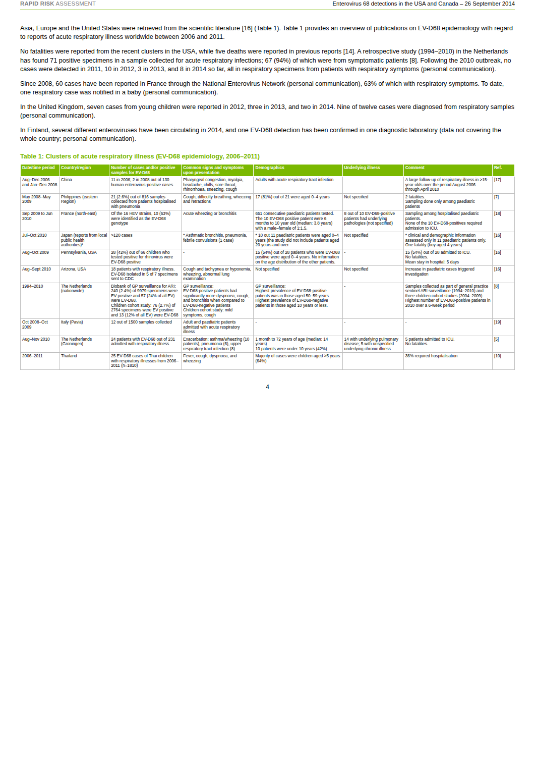RAPID RISK ASSESSMENT
Enterovirus 68 detections in the USA and Canada – 26 September 2014
Asia, Europe and the United States were retrieved from the scientific literature [16] (Table 1). Table 1 provides an overview of publications on EV-D68 epidemiology with regard to reports of acute respiratory illness worldwide between 2006 and 2011.
No fatalities were reported from the recent clusters in the USA, while five deaths were reported in previous reports [14]. A retrospective study (1994–2010) in the Netherlands has found 71 positive specimens in a sample collected for acute respiratory infections; 67 (94%) of which were from symptomatic patients [8]. Following the 2010 outbreak, no cases were detected in 2011, 10 in 2012, 3 in 2013, and 8 in 2014 so far, all in respiratory specimens from patients with respiratory symptoms (personal communication).
Since 2008, 60 cases have been reported in France through the National Enterovirus Network (personal communication), 63% of which with respiratory symptoms. To date, one respiratory case was notified in a baby (personal communication).
In the United Kingdom, seven cases from young children were reported in 2012, three in 2013, and two in 2014. Nine of twelve cases were diagnosed from respiratory samples (personal communication).
In Finland, several different enteroviruses have been circulating in 2014, and one EV-D68 detection has been confirmed in one diagnostic laboratory (data not covering the whole country; personal communication).
Table 1: Clusters of acute respiratory illness (EV-D68 epidemiology, 2006–2011)
| Date/time period | Country/region | Number of cases and/or positive samples for EV-D68 | Common signs and symptoms upon presentation | Demographics | Underlying illness | Comment | Ref. |
| --- | --- | --- | --- | --- | --- | --- | --- |
| Aug–Dec 2006 and Jan–Dec 2008 | China | 11 in 2006; 2 in 2008 out of 130 human enterovirus-positive cases | Pharyngeal congestion, myalgia, headache, chills, sore throat, rhinorrhoea, sneezing, cough | Adults with acute respiratory tract infection | | A large follow-up of respiratory illness in >15-year-olds over the period August 2006 through April 2010 | [17] |
| May 2008–May 2009 | Philippines (eastern Region) | 21 (2.6%) out of 816 samples collected from patients hospitalised with pneumonia | Cough, difficulty breathing, wheezing and retractions | 17 (81%) out of 21 were aged 0–4 years | Not specified | 2 fatalities. Sampling done only among paediatric patients | [7] |
| Sep 2009 to Jun 2010 | France (north-east) | Of the 16 HEV strains, 10 (63%) were identified as the EV-D68 genotype | Acute wheezing or bronchitis | 651 consecutive paediatric patients tested. The 10 EV-D68 positive patient were 6 months to 10 year old (median: 3.8 years) with a male–female of 1:1.5. | 8 out of 10 EV-D68-positive patients had underlying pathologies (not specified) | Sampling among hospitalised paediatric patients. None of the 10 EV-D68-positives required admission to ICU. | [18] |
| Jul–Oct 2010 | Japan (reports from local public health authorities)* | >120 cases | * Asthmatic bronchitis, pneumonia, febrile convulsions (1 case) | * 10 out 11 paediatric patients were aged 0–4 years (the study did not include patients aged 20 years and over | Not specified | * clinical and demographic information assessed only in 11 paediatric patients only. One fatality (boy aged 4 years) | [16] |
| Aug–Oct 2009 | Pennsylvania, USA | 28 (42%) out of 66 children who tested positive for rhinovirus were EV-D68 positive | - | 15 (54%) out of 28 patients who were EV-D68 positive were aged 0–4 years. No information on the age distribution of the other patients. | - | 15 (54%) out of 28 admitted to ICU. No fatalities. Mean stay in hospital: 5 days | [16] |
| Aug–Sept 2010 | Arizona, USA | 18 patients with respiratory illness. EV-D68 isolated in 5 of 7 specimens sent to CDC | Cough and tachypnea or hypoxemia, wheezing, abnormal lung examination | Not specified | Not specified | Increase in paediatric cases triggered investigation | [16] |
| 1994–2010 | The Netherlands (nationwide) | Biobank of GP surveillance for ARI: 240 (2.4%) of 9979 specimens were EV positive and 57 (24% of all EV) were EV-D68. Children cohort study: 76 (2.7%) of 2764 specimens were EV positive and 13 (12% of all EV) were EV-D68 | GP surveillance: EV-D68-positive patients had significantly more dyspnoea, cough, and bronchitis when compared to EV-D68-negative patients Children cohort study: mild symptoms, cough | GP surveillance: Highest prevalence of EV-D68-positive patients was in those aged 50–59 years. Highest prevalence of EV-D68-negative patients in those aged 10 years or less. | - | Samples collected as part of general practice sentinel ARI surveillance (1994–2010) and three children cohort studies (2004–2009). Highest number of EV-D68-positive patients in 2010 over a 6-week period | [8] |
| Oct 2008–Oct 2009 | Italy (Pavia) | 12 out of 1500 samples collected | Adult and paediatric patients admitted with acute respiratory illness | - | - | - | [19] |
| Aug–Nov 2010 | The Netherlands (Groningen) | 24 patients with EV-D68 out of 231 admitted with respiratory illness | Exacerbation: asthma/wheezing (10 patients), pneumonia (6), upper respiratory tract infection (8) | 1 month to 72 years of age (median: 14 years) 10 patients were under 10 years (42%) | 14 with underlying pulmonary disease; 5 with unspecified underlying chronic illness | 5 patients admitted to ICU. No fatalities. | [5] |
| 2006–2011 | Thailand | 25 EV-D68 cases of Thai children with respiratory illnesses from 2006–2011 (n=1810) | Fever, cough, dyspnoea, and wheezing | Majority of cases were children aged >5 years (64%) | | 36% required hospitalisation | [10] |
4